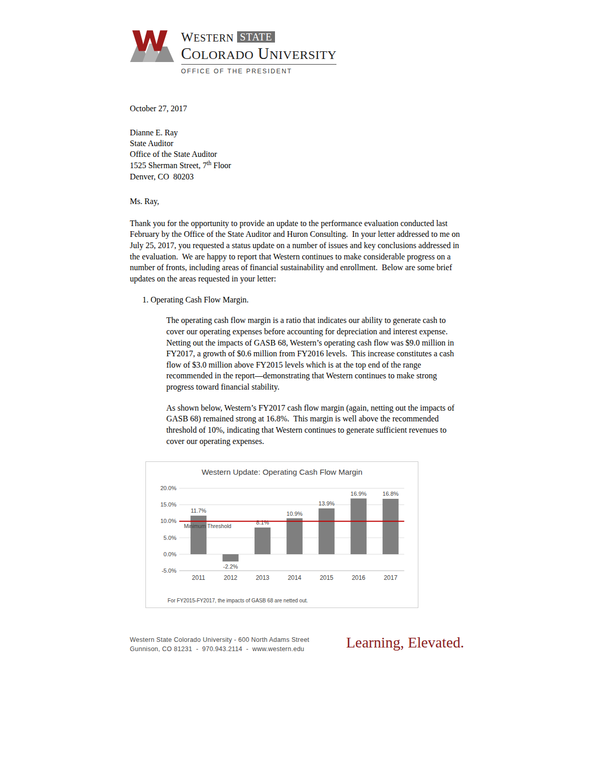WESTERN STATE
COLORADO UNIVERSITY
OFFICE OF THE PRESIDENT
October 27, 2017
Dianne E. Ray
State Auditor
Office of the State Auditor
1525 Sherman Street, 7th Floor
Denver, CO 80203
Ms. Ray,
Thank you for the opportunity to provide an update to the performance evaluation conducted last February by the Office of the State Auditor and Huron Consulting. In your letter addressed to me on July 25, 2017, you requested a status update on a number of issues and key conclusions addressed in the evaluation. We are happy to report that Western continues to make considerable progress on a number of fronts, including areas of financial sustainability and enrollment. Below are some brief updates on the areas requested in your letter:
Operating Cash Flow Margin.
The operating cash flow margin is a ratio that indicates our ability to generate cash to cover our operating expenses before accounting for depreciation and interest expense. Netting out the impacts of GASB 68, Western’s operating cash flow was $9.0 million in FY2017, a growth of $0.6 million from FY2016 levels. This increase constitutes a cash flow of $3.0 million above FY2015 levels which is at the top end of the range recommended in the report—demonstrating that Western continues to make strong progress toward financial stability.
As shown below, Western’s FY2017 cash flow margin (again, netting out the impacts of GASB 68) remained strong at 16.8%. This margin is well above the recommended threshold of 10%, indicating that Western continues to generate sufficient revenues to cover our operating expenses.
Western Update: Operating Cash Flow Margin
20.0% 15.0% 10.0% 5.0% 0.0% -5.0% 11.7% -2.2% 8.1% 10.9% 13.9% 16.9% 16.8% Minimum Threshold 2011 2012 2013 2014 2015 2016 2017
For FY2015-FY2017, the impacts of GASB 68 are netted out.
Western State Colorado University - 600 North Adams Street
Gunnison, CO 81231 - 970.943.2114 - www.western.edu
Learning, Elevated.